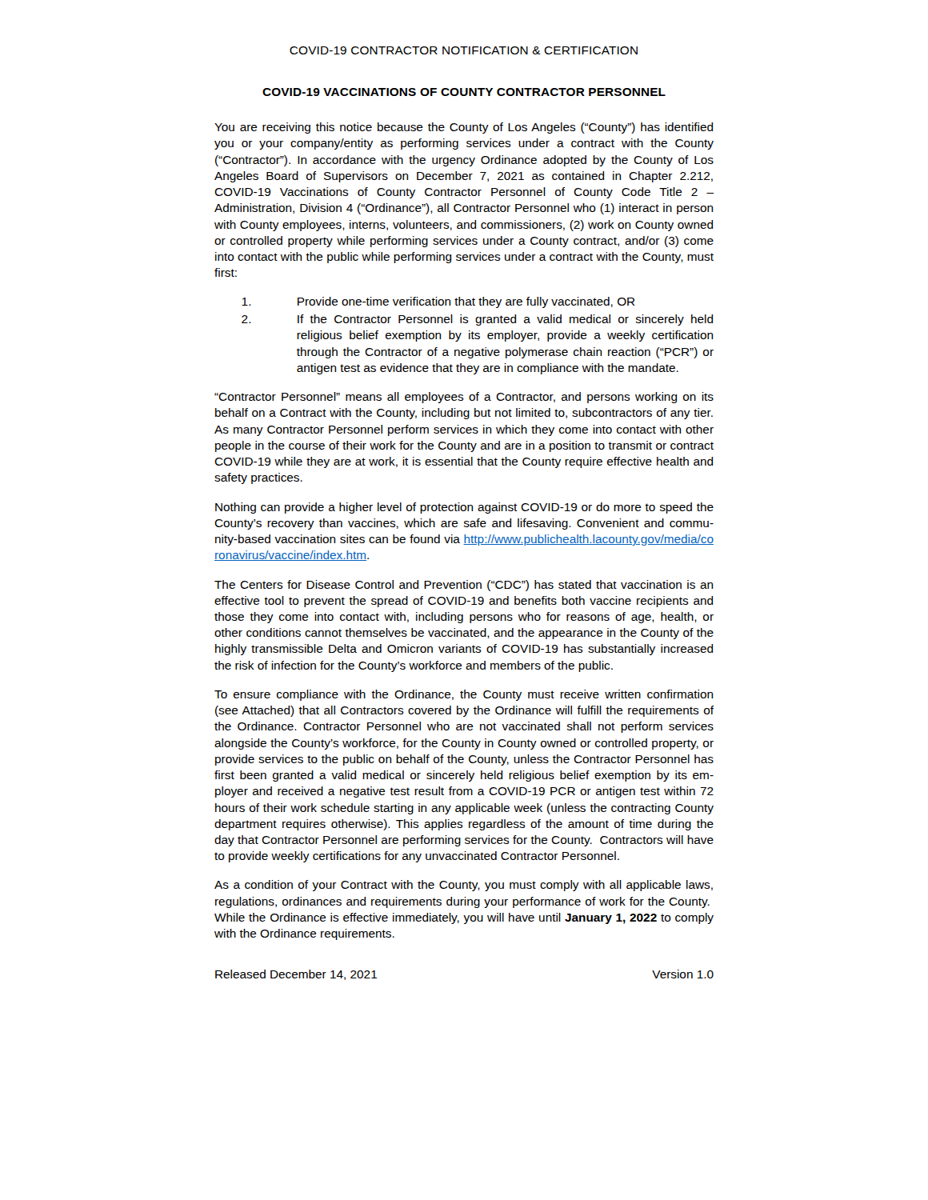COVID-19 CONTRACTOR NOTIFICATION & CERTIFICATION
COVID-19 VACCINATIONS OF COUNTY CONTRACTOR PERSONNEL
You are receiving this notice because the County of Los Angeles (“County”) has identified you or your company/entity as performing services under a contract with the County (“Contractor”). In accordance with the urgency Ordinance adopted by the County of Los Angeles Board of Supervisors on December 7, 2021 as contained in Chapter 2.212, COVID-19 Vaccinations of County Contractor Personnel of County Code Title 2 – Administration, Division 4 (“Ordinance”), all Contractor Personnel who (1) interact in person with County employees, interns, volunteers, and commissioners, (2) work on County owned or controlled property while performing services under a County contract, and/or (3) come into contact with the public while performing services under a contract with the County, must first:
Provide one-time verification that they are fully vaccinated, OR
If the Contractor Personnel is granted a valid medical or sincerely held religious belief exemption by its employer, provide a weekly certification through the Contractor of a negative polymerase chain reaction (“PCR”) or antigen test as evidence that they are in compliance with the mandate.
“Contractor Personnel” means all employees of a Contractor, and persons working on its behalf on a Contract with the County, including but not limited to, subcontractors of any tier. As many Contractor Personnel perform services in which they come into contact with other people in the course of their work for the County and are in a position to transmit or contract COVID-19 while they are at work, it is essential that the County require effective health and safety practices.
Nothing can provide a higher level of protection against COVID-19 or do more to speed the County’s recovery than vaccines, which are safe and lifesaving. Convenient and community-based vaccination sites can be found via http://www.publichealth.lacounty.gov/media/coronavirus/vaccine/index.htm.
The Centers for Disease Control and Prevention (“CDC”) has stated that vaccination is an effective tool to prevent the spread of COVID-19 and benefits both vaccine recipients and those they come into contact with, including persons who for reasons of age, health, or other conditions cannot themselves be vaccinated, and the appearance in the County of the highly transmissible Delta and Omicron variants of COVID-19 has substantially increased the risk of infection for the County’s workforce and members of the public.
To ensure compliance with the Ordinance, the County must receive written confirmation (see Attached) that all Contractors covered by the Ordinance will fulfill the requirements of the Ordinance. Contractor Personnel who are not vaccinated shall not perform services alongside the County’s workforce, for the County in County owned or controlled property, or provide services to the public on behalf of the County, unless the Contractor Personnel has first been granted a valid medical or sincerely held religious belief exemption by its employer and received a negative test result from a COVID-19 PCR or antigen test within 72 hours of their work schedule starting in any applicable week (unless the contracting County department requires otherwise). This applies regardless of the amount of time during the day that Contractor Personnel are performing services for the County. Contractors will have to provide weekly certifications for any unvaccinated Contractor Personnel.
As a condition of your Contract with the County, you must comply with all applicable laws, regulations, ordinances and requirements during your performance of work for the County. While the Ordinance is effective immediately, you will have until January 1, 2022 to comply with the Ordinance requirements.
Released December 14, 2021
Version 1.0